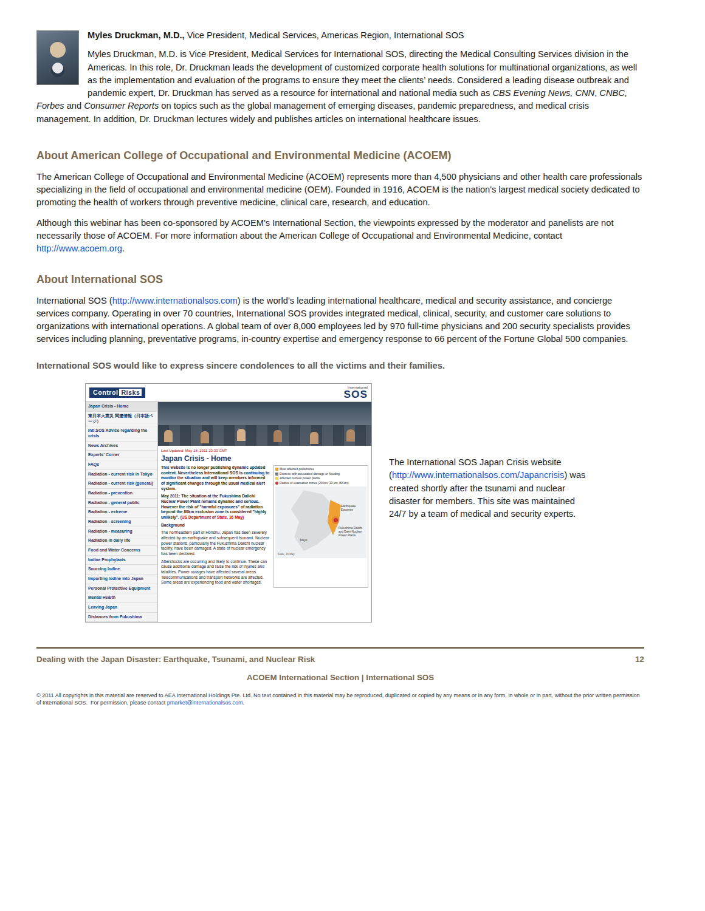Myles Druckman, M.D., Vice President, Medical Services, Americas Region, International SOS
Myles Druckman, M.D. is Vice President, Medical Services for International SOS, directing the Medical Consulting Services division in the Americas. In this role, Dr. Druckman leads the development of customized corporate health solutions for multinational organizations, as well as the implementation and evaluation of the programs to ensure they meet the clients’ needs. Considered a leading disease outbreak and pandemic expert, Dr. Druckman has served as a resource for international and national media such as CBS Evening News, CNN, CNBC, Forbes and Consumer Reports on topics such as the global management of emerging diseases, pandemic preparedness, and medical crisis management. In addition, Dr. Druckman lectures widely and publishes articles on international healthcare issues.
About American College of Occupational and Environmental Medicine (ACOEM)
The American College of Occupational and Environmental Medicine (ACOEM) represents more than 4,500 physicians and other health care professionals specializing in the field of occupational and environmental medicine (OEM). Founded in 1916, ACOEM is the nation's largest medical society dedicated to promoting the health of workers through preventive medicine, clinical care, research, and education.
Although this webinar has been co-sponsored by ACOEM's International Section, the viewpoints expressed by the moderator and panelists are not necessarily those of ACOEM. For more information about the American College of Occupational and Environmental Medicine, contact http://www.acoem.org.
About International SOS
International SOS (http://www.internationalsos.com) is the world’s leading international healthcare, medical and security assistance, and concierge services company. Operating in over 70 countries, International SOS provides integrated medical, clinical, security, and customer care solutions to organizations with international operations. A global team of over 8,000 employees led by 970 full-time physicians and 200 security specialists provides services including planning, preventative programs, in-country expertise and emergency response to 66 percent of the Fortune Global 500 companies.
International SOS would like to express sincere condolences to all the victims and their families.
ControlRisks
International SOS
Japan Crisis - Home
東日本大震災 関連情報（日本語ページ）
Intl.SOS Advice regarding the crisis
News Archives
Experts' Corner
FAQs
Radiation - current risk in Tokyo
Radiation - current risk (general)
Radiation - prevention
Radiation - general public
Radiation - extreme
Radiation - screening
Radiation - measuring
Radiation in daily life
Food and Water Concerns
Iodine Prophylaxis
Sourcing Iodine
Importing Iodine into Japan
Personal Protective Equipment
Mental Health
Leaving Japan
Distances from Fukushima
Last Updated: May 18, 2011 23:33 GMT
Japan Crisis - Home
This website is no longer publishing dynamic updated content. Nevertheless International SOS is continuing to monitor the situation and will keep members informed of significant changes through the usual medical alert system.
May 2011: The situation at the Fukushima Daiichi Nuclear Power Plant remains dynamic and serious. However the risk of "harmful exposures" of radiation beyond the 80km exclusion zone is considered "highly unlikely". (US Department of State, 16 May)
Background
The northeastern part of Honshu, Japan has been severely affected by an earthquake and subsequent tsunami. Nuclear power stations, particularly the Fukushima Daiichi nuclear facility, have been damaged. A state of nuclear emergency has been declared.
Aftershocks are occurring and likely to continue. These can cause additional damage and raise the risk of injuries and fatalities. Power outages have affected several areas. Telecommunications and transport networks are affected. Some areas are experiencing food and water shortages.
Most affected prefectures
Distress with associated damage or flooding
Affected nuclear power plants
Radius of evacuation zones (20 km, 30 km, 80 km)
Earthquake Epicentre
Fukushima Daiichi and Daini Nuclear Power Plants
Tokyo
State, 16 May
The International SOS Japan Crisis website (http://www.internationalsos.com/Japancrisis) was created shortly after the tsunami and nuclear disaster for members. This site was maintained 24/7 by a team of medical and security experts.
Dealing with the Japan Disaster: Earthquake, Tsunami, and Nuclear Risk 12
ACOEM International Section | International SOS
© 2011 All copyrights in this material are reserved to AEA International Holdings Pte. Ltd. No text contained in this material may be reproduced, duplicated or copied by any means or in any form, in whole or in part, without the prior written permission of International SOS. For permission, please contact pmarket@internationalsos.com.